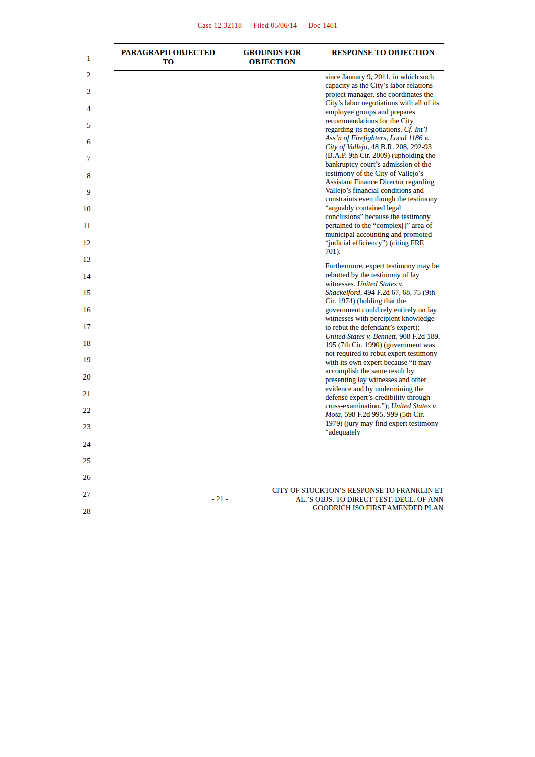Case 12-32118 Filed 05/06/14 Doc 1461
1
2
3
4
5
6
7
8
9
10
11
12
13
14
15
16
17
18
19
20
21
22
23
24
25
26
27
28
| PARAGRAPH OBJECTED TO | GROUNDS FOR OBJECTION | RESPONSE TO OBJECTION |
| --- | --- | --- |
| | | since January 9, 2011, in which such capacity as the City’s labor relations project manager, she coordinates the City’s labor negotiations with all of its employee groups and prepares recommendations for the City regarding its negotiations. Cf. Int’l Ass’n of Firefighters, Local 1186 v. City of Vallejo , 48 B.R. 208, 292-93 (B.A.P. 9th Cir. 2009) (upholding the bankruptcy court’s admission of the testimony of the City of Vallejo’s Assistant Finance Director regarding Vallejo’s financial conditions and constraints even though the testimony “arguably contained legal conclusions” because the testimony pertained to the “complex[]” area of municipal accounting and promoted “judicial efficiency”) (citing FRE 701). Furthermore, expert testimony may be rebutted by the testimony of lay witnesses. United States v. Shackelford , 494 F.2d 67, 68, 75 (9th Cir. 1974) (holding that the government could rely entirely on lay witnesses with percipient knowledge to rebut the defendant’s expert); United States v. Bennett , 908 F.2d 189, 195 (7th Cir. 1990) (government was not required to rebut expert testimony with its own expert because “it may accomplish the same result by presenting lay witnesses and other evidence and by undermining the defense expert’s credibility through cross-examination.”); United States v. Mota , 598 F.2d 995, 999 (5th Cir. 1979) (jury may find expert testimony “adequately |
- 21 -
CITY OF STOCKTON’S RESPONSE TO FRANKLIN ET
AL.’S OBJS. TO DIRECT TEST. DECL. OF ANN
GOODRICH ISO FIRST AMENDED PLAN